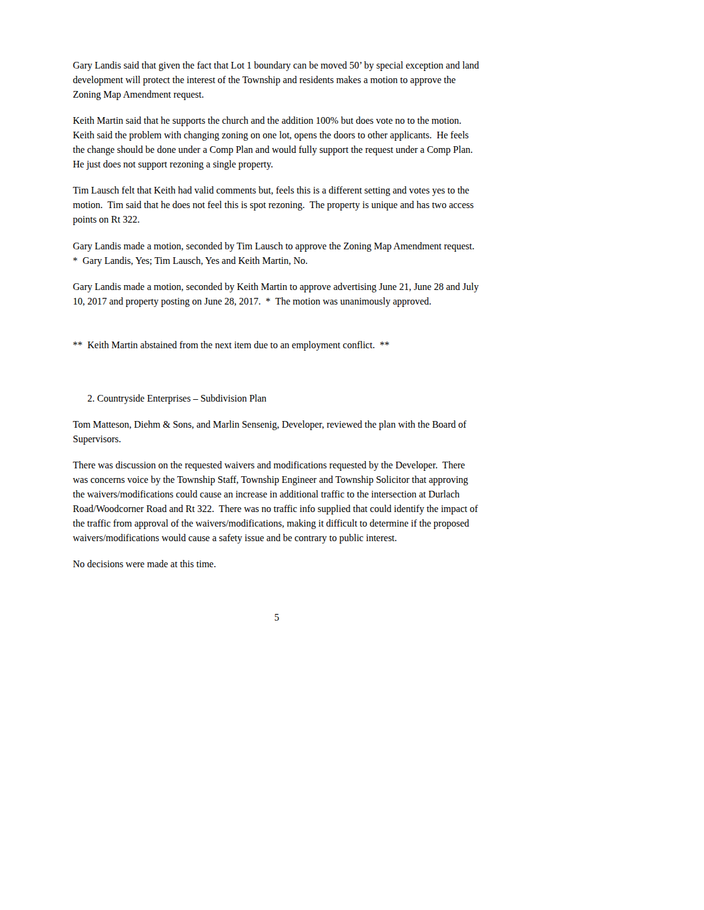Gary Landis said that given the fact that Lot 1 boundary can be moved 50’ by special exception and land development will protect the interest of the Township and residents makes a motion to approve the Zoning Map Amendment request.
Keith Martin said that he supports the church and the addition 100% but does vote no to the motion. Keith said the problem with changing zoning on one lot, opens the doors to other applicants. He feels the change should be done under a Comp Plan and would fully support the request under a Comp Plan. He just does not support rezoning a single property.
Tim Lausch felt that Keith had valid comments but, feels this is a different setting and votes yes to the motion. Tim said that he does not feel this is spot rezoning. The property is unique and has two access points on Rt 322.
Gary Landis made a motion, seconded by Tim Lausch to approve the Zoning Map Amendment request. * Gary Landis, Yes; Tim Lausch, Yes and Keith Martin, No.
Gary Landis made a motion, seconded by Keith Martin to approve advertising June 21, June 28 and July 10, 2017 and property posting on June 28, 2017. * The motion was unanimously approved.
** Keith Martin abstained from the next item due to an employment conflict. **
Countryside Enterprises – Subdivision Plan
Tom Matteson, Diehm & Sons, and Marlin Sensenig, Developer, reviewed the plan with the Board of Supervisors.
There was discussion on the requested waivers and modifications requested by the Developer. There was concerns voice by the Township Staff, Township Engineer and Township Solicitor that approving the waivers/modifications could cause an increase in additional traffic to the intersection at Durlach Road/Woodcorner Road and Rt 322. There was no traffic info supplied that could identify the impact of the traffic from approval of the waivers/modifications, making it difficult to determine if the proposed waivers/modifications would cause a safety issue and be contrary to public interest.
No decisions were made at this time.
5